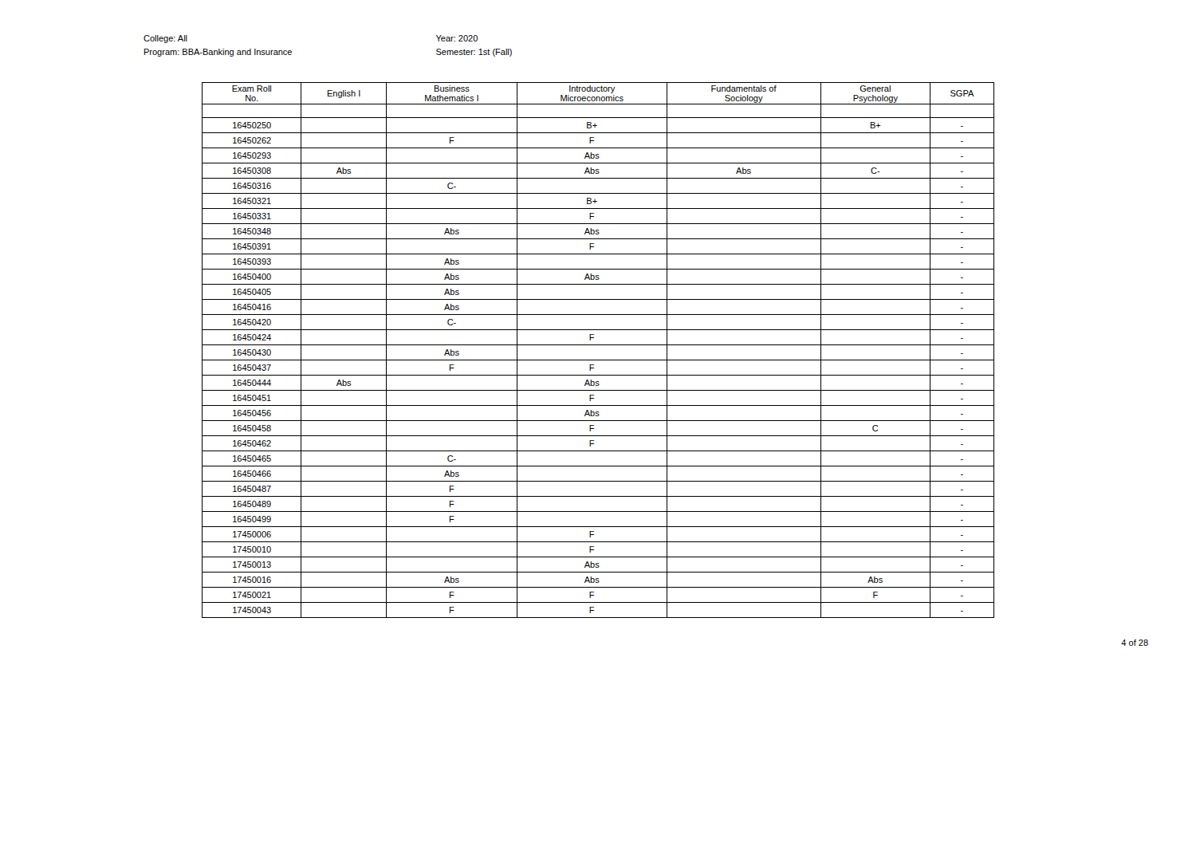College: All
Program: BBA-Banking and Insurance
Year: 2020
Semester: 1st (Fall)
| Exam Roll No. | English I | Business Mathematics I | Introductory Microeconomics | Fundamentals of Sociology | General Psychology | SGPA |
| --- | --- | --- | --- | --- | --- | --- |
| 16450250 | | | B+ | | B+ | - |
| 16450262 | | F | F | | | - |
| 16450293 | | | Abs | | | - |
| 16450308 | Abs | | Abs | Abs | C- | - |
| 16450316 | | C- | | | | - |
| 16450321 | | | B+ | | | - |
| 16450331 | | | F | | | - |
| 16450348 | | Abs | Abs | | | - |
| 16450391 | | | F | | | - |
| 16450393 | | Abs | | | | - |
| 16450400 | | Abs | Abs | | | - |
| 16450405 | | Abs | | | | - |
| 16450416 | | Abs | | | | - |
| 16450420 | | C- | | | | - |
| 16450424 | | | F | | | - |
| 16450430 | | Abs | | | | - |
| 16450437 | | F | F | | | - |
| 16450444 | Abs | | Abs | | | - |
| 16450451 | | | F | | | - |
| 16450456 | | | Abs | | | - |
| 16450458 | | | F | | C | - |
| 16450462 | | | F | | | - |
| 16450465 | | C- | | | | - |
| 16450466 | | Abs | | | | - |
| 16450487 | | F | | | | - |
| 16450489 | | F | | | | - |
| 16450499 | | F | | | | - |
| 17450006 | | | F | | | - |
| 17450010 | | | F | | | - |
| 17450013 | | | Abs | | | - |
| 17450016 | | Abs | Abs | | Abs | - |
| 17450021 | | F | F | | F | - |
| 17450043 | | F | F | | | - |
4 of 28